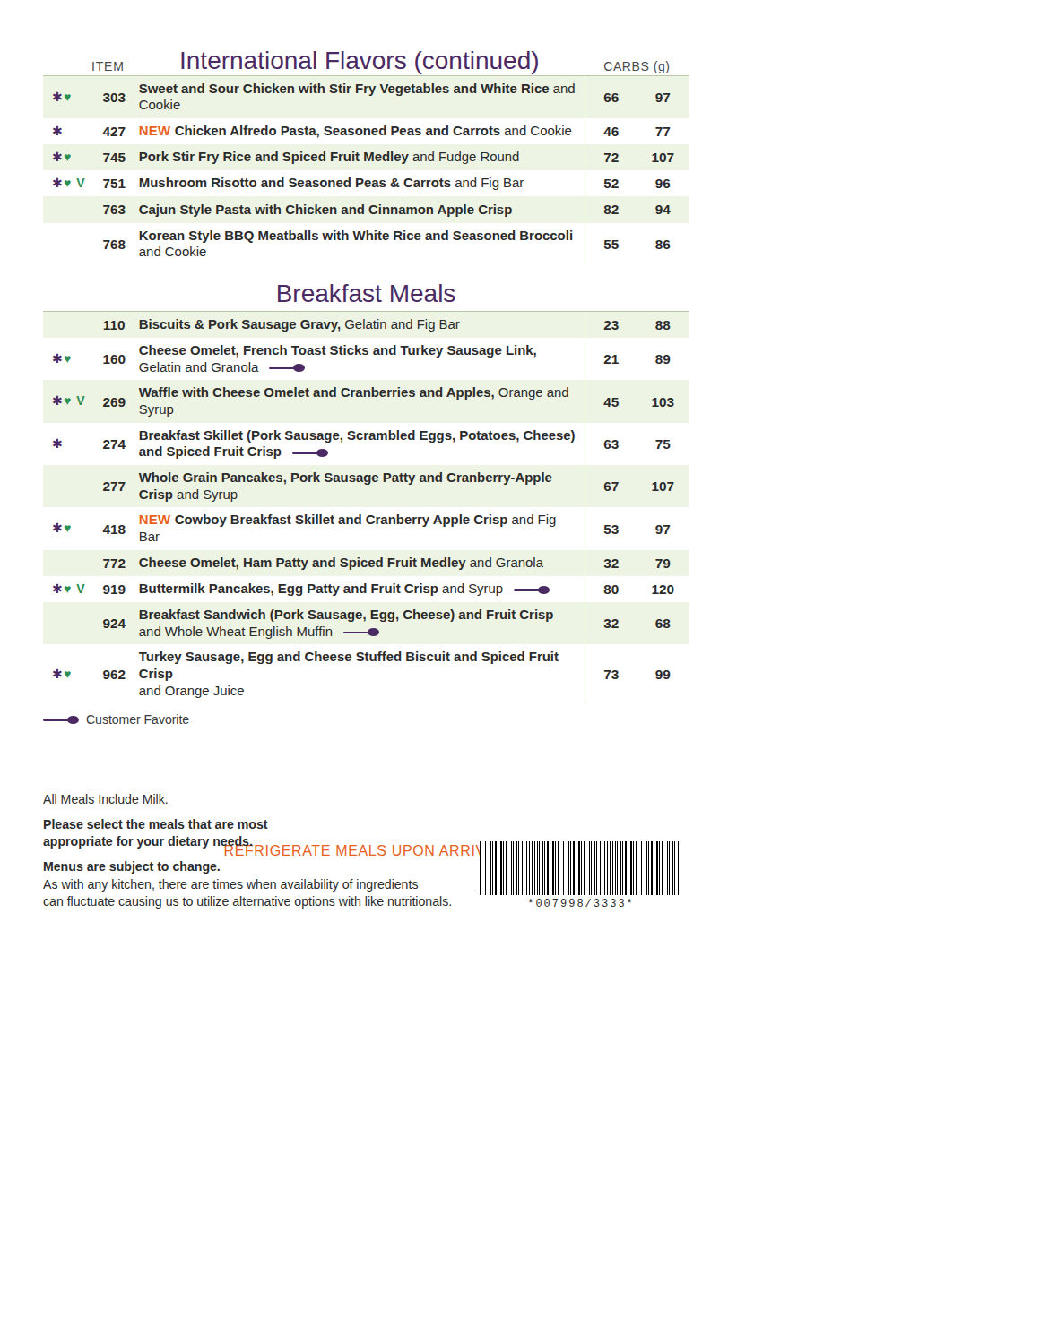| ITEM | International Flavors (continued) | CARBS (g) |
| --- | --- | --- |
| ✱ ♥ | 303 | Sweet and Sour Chicken with Stir Fry Vegetables and White Rice and Cookie | 66 | 97 |
| ✱ | 427 | NEW Chicken Alfredo Pasta, Seasoned Peas and Carrots and Cookie | 46 | 77 |
| ✱ ♥ | 745 | Pork Stir Fry Rice and Spiced Fruit Medley and Fudge Round | 72 | 107 |
| ✱ ♥ V | 751 | Mushroom Risotto and Seasoned Peas & Carrots and Fig Bar | 52 | 96 |
| | 763 | Cajun Style Pasta with Chicken and Cinnamon Apple Crisp | 82 | 94 |
| | 768 | Korean Style BBQ Meatballs with White Rice and Seasoned Broccoli and Cookie | 55 | 86 |
| Breakfast Meals |
| | 110 | Biscuits & Pork Sausage Gravy, Gelatin and Fig Bar | 23 | 88 |
| ✱ ♥ | 160 | Cheese Omelet, French Toast Sticks and Turkey Sausage Link, Gelatin and Granola | 21 | 89 |
| ✱ ♥ V | 269 | Waffle with Cheese Omelet and Cranberries and Apples, Orange and Syrup | 45 | 103 |
| ✱ | 274 | Breakfast Skillet (Pork Sausage, Scrambled Eggs, Potatoes, Cheese) and Spiced Fruit Crisp | 63 | 75 |
| | 277 | Whole Grain Pancakes, Pork Sausage Patty and Cranberry-Apple Crisp and Syrup | 67 | 107 |
| ✱ ♥ | 418 | NEW Cowboy Breakfast Skillet and Cranberry Apple Crisp and Fig Bar | 53 | 97 |
| | 772 | Cheese Omelet, Ham Patty and Spiced Fruit Medley and Granola | 32 | 79 |
| ✱ ♥ V | 919 | Buttermilk Pancakes, Egg Patty and Fruit Crisp and Syrup | 80 | 120 |
| | 924 | Breakfast Sandwich (Pork Sausage, Egg, Cheese) and Fruit Crisp and Whole Wheat English Muffin | 32 | 68 |
| ✱ ♥ | 962 | Turkey Sausage, Egg and Cheese Stuffed Biscuit and Spiced Fruit Crisp and Orange Juice | 73 | 99 |
Customer Favorite
REFRIGERATE MEALS UPON ARRIVAL.
All Meals Include Milk.
Please select the meals that are most
appropriate for your dietary needs.
Menus are subject to change.
As with any kitchen, there are times when availability of ingredients
can fluctuate causing us to utilize alternative options with like nutritionals.
*007998/3333*